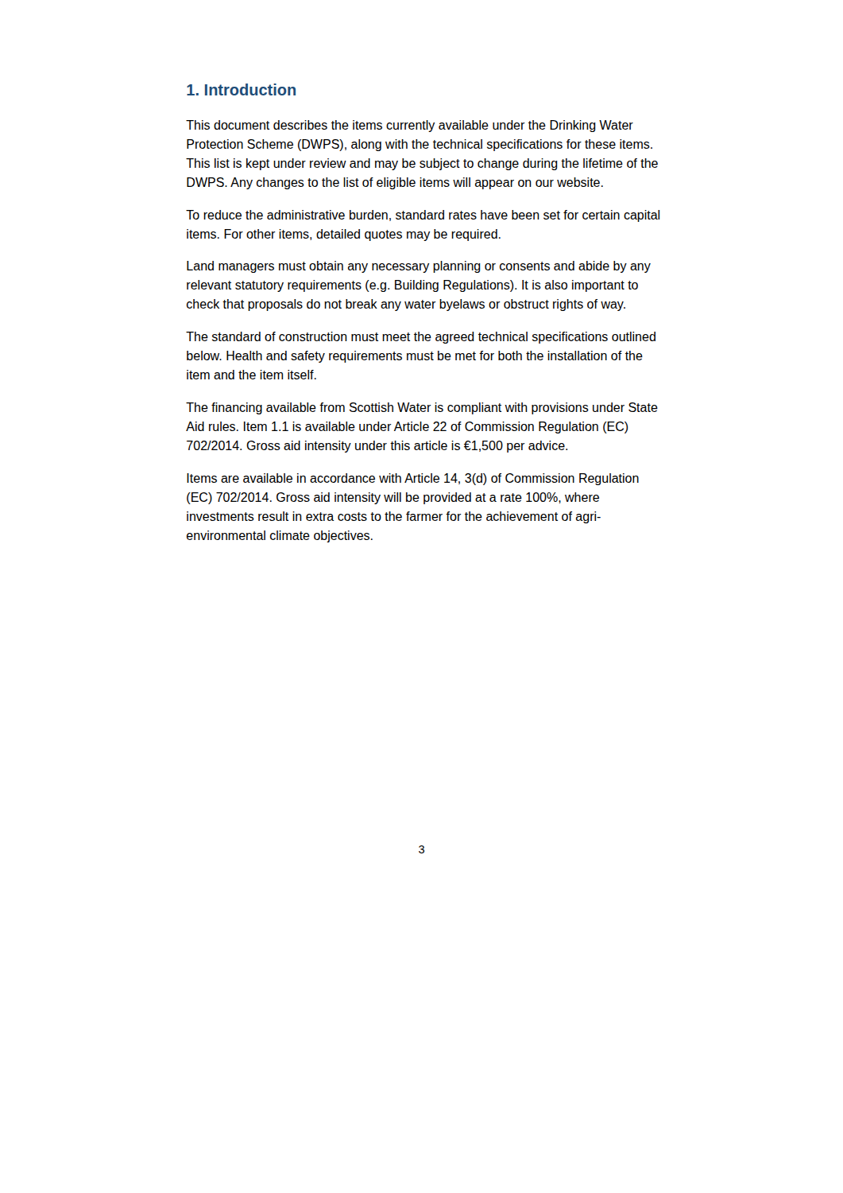1. Introduction
This document describes the items currently available under the Drinking Water Protection Scheme (DWPS), along with the technical specifications for these items. This list is kept under review and may be subject to change during the lifetime of the DWPS. Any changes to the list of eligible items will appear on our website.
To reduce the administrative burden, standard rates have been set for certain capital items. For other items, detailed quotes may be required.
Land managers must obtain any necessary planning or consents and abide by any relevant statutory requirements (e.g. Building Regulations). It is also important to check that proposals do not break any water byelaws or obstruct rights of way.
The standard of construction must meet the agreed technical specifications outlined below. Health and safety requirements must be met for both the installation of the item and the item itself.
The financing available from Scottish Water is compliant with provisions under State Aid rules. Item 1.1 is available under Article 22 of Commission Regulation (EC) 702/2014. Gross aid intensity under this article is €1,500 per advice.
Items are available in accordance with Article 14, 3(d) of Commission Regulation (EC) 702/2014. Gross aid intensity will be provided at a rate 100%, where investments result in extra costs to the farmer for the achievement of agri-environmental climate objectives.
3